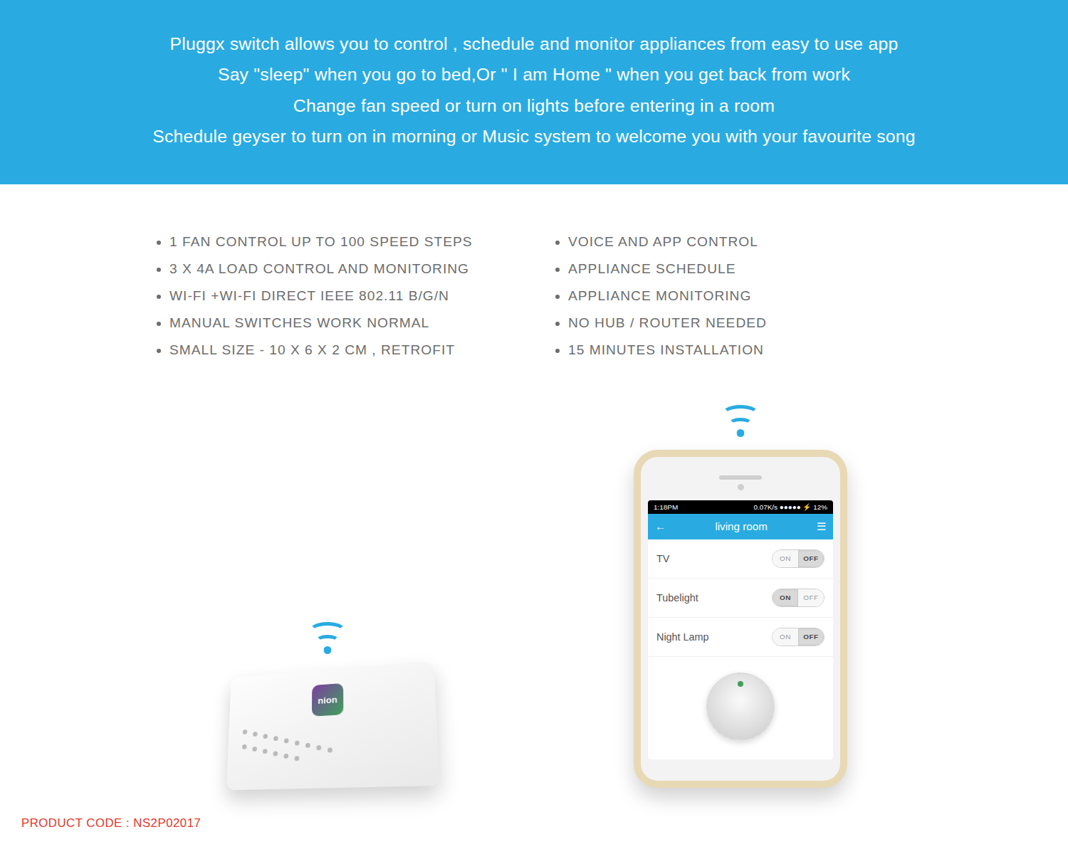Pluggx switch allows you to control , schedule and monitor appliances from easy to use app
Say "sleep" when you go to bed,Or " I am Home " when you get back from work
Change fan speed or turn on lights before entering in a room
Schedule geyser to turn on in morning or Music system to welcome you with your favourite song
1 Fan control up to 100 speed steps
3 x 4A load control and monitoring
Wi-Fi +Wi-Fi Direct IEEE 802.11 b/g/n
Manual switches work normal
Small size - 10 x 6 x 2 cm , retrofit
Voice and app control
Appliance schedule
Appliance monitoring
No hub / router needed
15 minutes installation
nion
1:18PM 0.07K/s ●●●●● ⚡ 12%
← living room ☰
TV
ON OFF
Tubelight
ON OFF
Night Lamp
ON OFF
PRODUCT CODE : NS2P02017